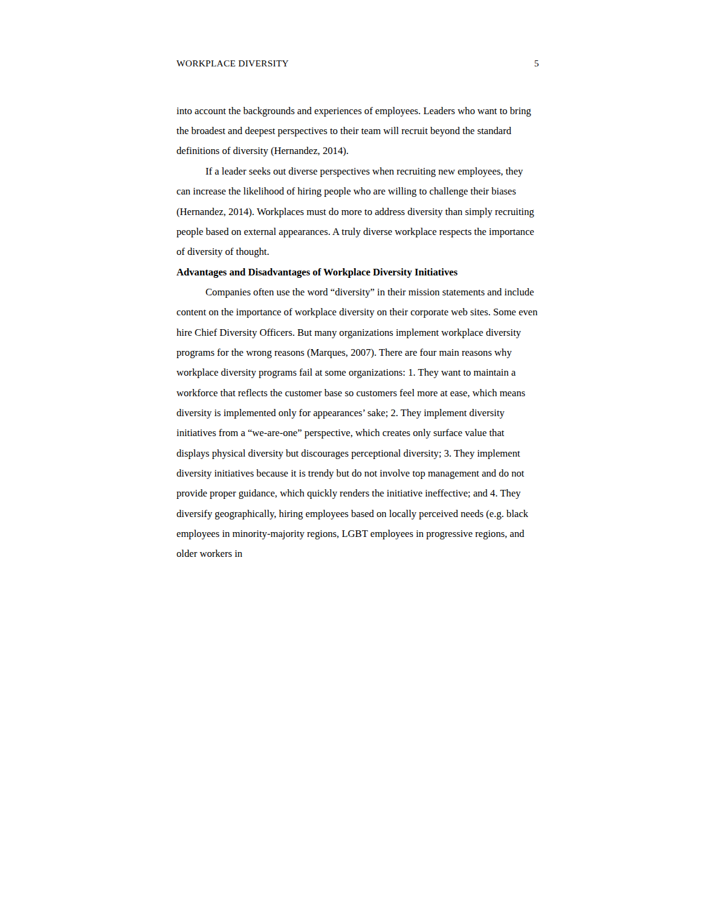Workplace Diversity 5
into account the backgrounds and experiences of employees. Leaders who want to bring the broadest and deepest perspectives to their team will recruit beyond the standard definitions of diversity (Hernandez, 2014).
If a leader seeks out diverse perspectives when recruiting new employees, they can increase the likelihood of hiring people who are willing to challenge their biases (Hernandez, 2014). Workplaces must do more to address diversity than simply recruiting people based on external appearances. A truly diverse workplace respects the importance of diversity of thought.
Advantages and Disadvantages of Workplace Diversity Initiatives
Companies often use the word “diversity” in their mission statements and include content on the importance of workplace diversity on their corporate web sites. Some even hire Chief Diversity Officers. But many organizations implement workplace diversity programs for the wrong reasons (Marques, 2007). There are four main reasons why workplace diversity programs fail at some organizations: 1. They want to maintain a workforce that reflects the customer base so customers feel more at ease, which means diversity is implemented only for appearances’ sake; 2. They implement diversity initiatives from a “we-are-one” perspective, which creates only surface value that displays physical diversity but discourages perceptional diversity; 3. They implement diversity initiatives because it is trendy but do not involve top management and do not provide proper guidance, which quickly renders the initiative ineffective; and 4. They diversify geographically, hiring employees based on locally perceived needs (e.g. black employees in minority-majority regions, LGBT employees in progressive regions, and older workers in